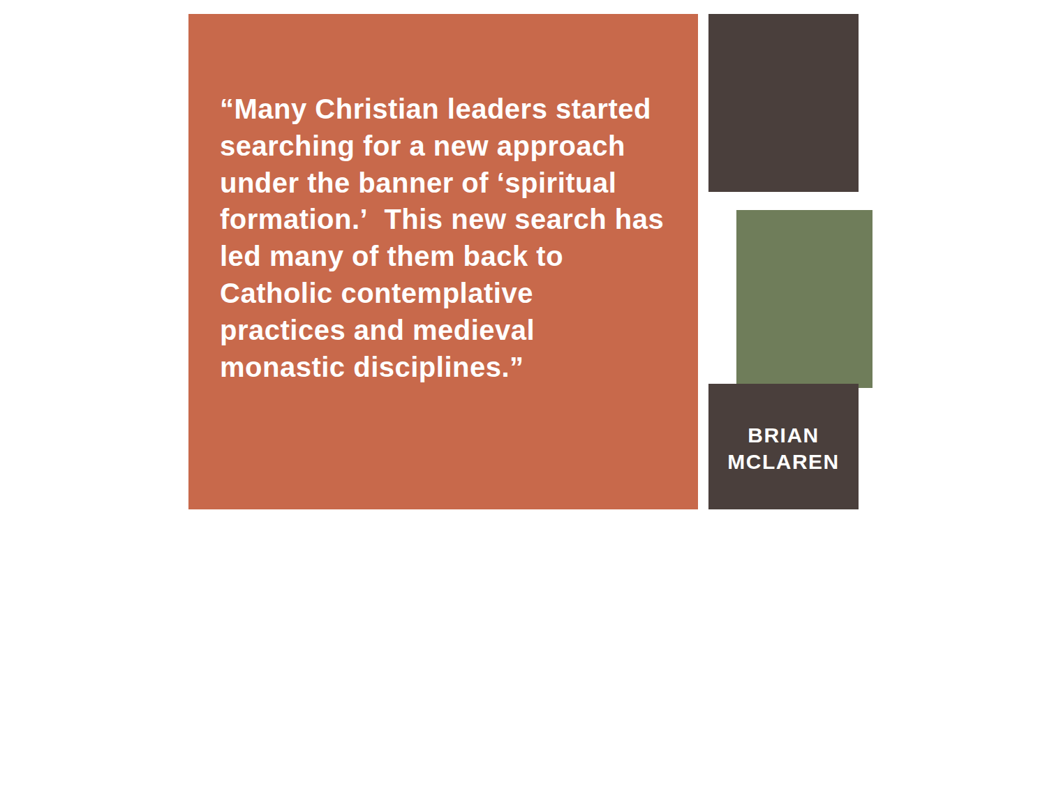“Many Christian leaders started searching for a new approach under the banner of ‘spiritual formation.’ This new search has led many of them back to Catholic contemplative practices and medieval monastic disciplines.”
BRIAN
MCLAREN